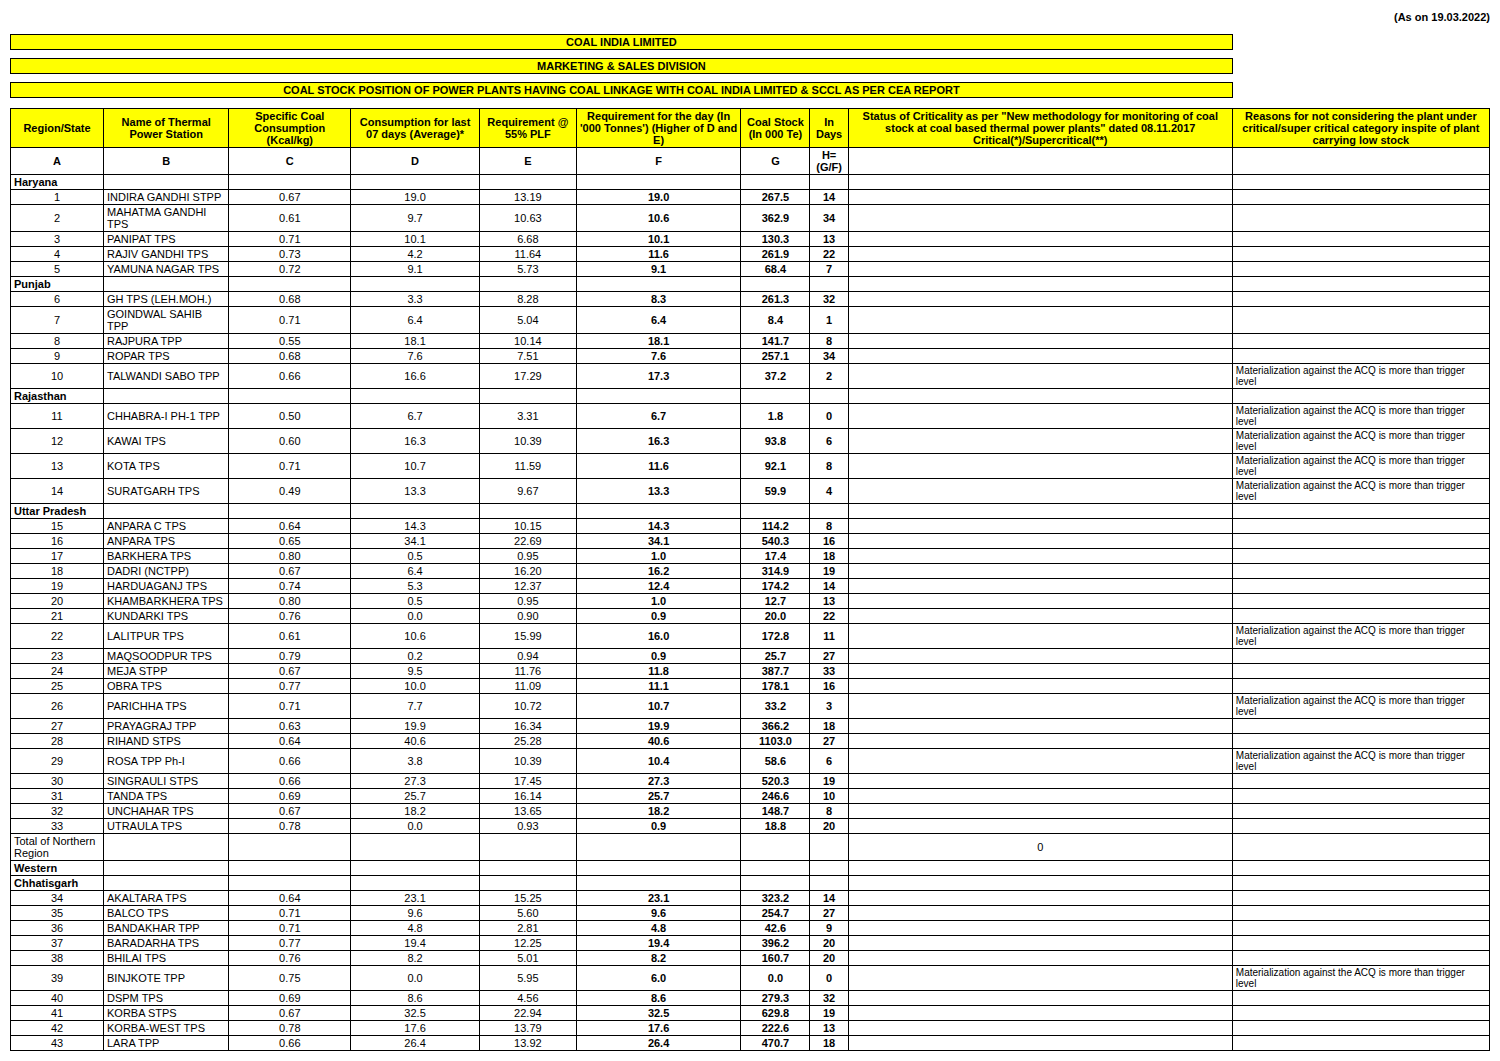(As on 19.03.2022)
| COAL INDIA LIMITED |
| MARKETING & SALES DIVISION |
| COAL STOCK POSITION OF POWER PLANTS HAVING COAL LINKAGE WITH COAL INDIA LIMITED & SCCL AS PER CEA REPORT |
| Region/State | Name of Thermal Power Station | Specific Coal Consumption (Kcal/kg) | Consumption for last 07 days (Average)* | Requirement @ 55% PLF | Requirement for the day (In '000 Tonnes') (Higher of D and E) | Coal Stock (In 000 Te) | In Days | Status of Criticality as per "New methodology for monitoring of coal stock at coal based thermal power plants" dated 08.11.2017 Critical(*)/Supercritical(**) | Reasons for not considering the plant under critical/super critical category inspite of plant carrying low stock |
| A | B | C | D | E | F | G | H=(G/F) | | |
| Haryana | | | | | | | | | |
| 1 | INDIRA GANDHI STPP | 0.67 | 19.0 | 13.19 | 19.0 | 267.5 | 14 | | |
| 2 | MAHATMA GANDHI TPS | 0.61 | 9.7 | 10.63 | 10.6 | 362.9 | 34 | | |
| 3 | PANIPAT TPS | 0.71 | 10.1 | 6.68 | 10.1 | 130.3 | 13 | | |
| 4 | RAJIV GANDHI TPS | 0.73 | 4.2 | 11.64 | 11.6 | 261.9 | 22 | | |
| 5 | YAMUNA NAGAR TPS | 0.72 | 9.1 | 5.73 | 9.1 | 68.4 | 7 | | |
| Punjab | | | | | | | | | |
| 6 | GH TPS (LEH.MOH.) | 0.68 | 3.3 | 8.28 | 8.3 | 261.3 | 32 | | |
| 7 | GOINDWAL SAHIB TPP | 0.71 | 6.4 | 5.04 | 6.4 | 8.4 | 1 | | |
| 8 | RAJPURA TPP | 0.55 | 18.1 | 10.14 | 18.1 | 141.7 | 8 | | |
| 9 | ROPAR TPS | 0.68 | 7.6 | 7.51 | 7.6 | 257.1 | 34 | | |
| 10 | TALWANDI SABO TPP | 0.66 | 16.6 | 17.29 | 17.3 | 37.2 | 2 | | Materialization against the ACQ is more than trigger level |
| Rajasthan | | | | | | | | | |
| 11 | CHHABRA-I PH-1 TPP | 0.50 | 6.7 | 3.31 | 6.7 | 1.8 | 0 | | Materialization against the ACQ is more than trigger level |
| 12 | KAWAI TPS | 0.60 | 16.3 | 10.39 | 16.3 | 93.8 | 6 | | Materialization against the ACQ is more than trigger level |
| 13 | KOTA TPS | 0.71 | 10.7 | 11.59 | 11.6 | 92.1 | 8 | | Materialization against the ACQ is more than trigger level |
| 14 | SURATGARH TPS | 0.49 | 13.3 | 9.67 | 13.3 | 59.9 | 4 | | Materialization against the ACQ is more than trigger level |
| Uttar Pradesh | | | | | | | | | |
| 15 | ANPARA C TPS | 0.64 | 14.3 | 10.15 | 14.3 | 114.2 | 8 | | |
| 16 | ANPARA TPS | 0.65 | 34.1 | 22.69 | 34.1 | 540.3 | 16 | | |
| 17 | BARKHERA TPS | 0.80 | 0.5 | 0.95 | 1.0 | 17.4 | 18 | | |
| 18 | DADRI (NCTPP) | 0.67 | 6.4 | 16.20 | 16.2 | 314.9 | 19 | | |
| 19 | HARDUAGANJ TPS | 0.74 | 5.3 | 12.37 | 12.4 | 174.2 | 14 | | |
| 20 | KHAMBARKHERA TPS | 0.80 | 0.5 | 0.95 | 1.0 | 12.7 | 13 | | |
| 21 | KUNDARKI TPS | 0.76 | 0.0 | 0.90 | 0.9 | 20.0 | 22 | | |
| 22 | LALITPUR TPS | 0.61 | 10.6 | 15.99 | 16.0 | 172.8 | 11 | | Materialization against the ACQ is more than trigger level |
| 23 | MAQSOODPUR TPS | 0.79 | 0.2 | 0.94 | 0.9 | 25.7 | 27 | | |
| 24 | MEJA STPP | 0.67 | 9.5 | 11.76 | 11.8 | 387.7 | 33 | | |
| 25 | OBRA TPS | 0.77 | 10.0 | 11.09 | 11.1 | 178.1 | 16 | | |
| 26 | PARICHHA TPS | 0.71 | 7.7 | 10.72 | 10.7 | 33.2 | 3 | | Materialization against the ACQ is more than trigger level |
| 27 | PRAYAGRAJ TPP | 0.63 | 19.9 | 16.34 | 19.9 | 366.2 | 18 | | |
| 28 | RIHAND STPS | 0.64 | 40.6 | 25.28 | 40.6 | 1103.0 | 27 | | |
| 29 | ROSA TPP Ph-I | 0.66 | 3.8 | 10.39 | 10.4 | 58.6 | 6 | | Materialization against the ACQ is more than trigger level |
| 30 | SINGRAULI STPS | 0.66 | 27.3 | 17.45 | 27.3 | 520.3 | 19 | | |
| 31 | TANDA TPS | 0.69 | 25.7 | 16.14 | 25.7 | 246.6 | 10 | | |
| 32 | UNCHAHAR TPS | 0.67 | 18.2 | 13.65 | 18.2 | 148.7 | 8 | | |
| 33 | UTRAULA TPS | 0.78 | 0.0 | 0.93 | 0.9 | 18.8 | 20 | | |
| Total of Northern Region | | | | | | | | 0 | |
| Western | | | | | | | | | |
| Chhatisgarh | | | | | | | | | |
| 34 | AKALTARA TPS | 0.64 | 23.1 | 15.25 | 23.1 | 323.2 | 14 | | |
| 35 | BALCO TPS | 0.71 | 9.6 | 5.60 | 9.6 | 254.7 | 27 | | |
| 36 | BANDAKHAR TPP | 0.71 | 4.8 | 2.81 | 4.8 | 42.6 | 9 | | |
| 37 | BARADARHA TPS | 0.77 | 19.4 | 12.25 | 19.4 | 396.2 | 20 | | |
| 38 | BHILAI TPS | 0.76 | 8.2 | 5.01 | 8.2 | 160.7 | 20 | | |
| 39 | BINJKOTE TPP | 0.75 | 0.0 | 5.95 | 6.0 | 0.0 | 0 | | Materialization against the ACQ is more than trigger level |
| 40 | DSPM TPS | 0.69 | 8.6 | 4.56 | 8.6 | 279.3 | 32 | | |
| 41 | KORBA STPS | 0.67 | 32.5 | 22.94 | 32.5 | 629.8 | 19 | | |
| 42 | KORBA-WEST TPS | 0.78 | 17.6 | 13.79 | 17.6 | 222.6 | 13 | | |
| 43 | LARA TPP | 0.66 | 26.4 | 13.92 | 26.4 | 470.7 | 18 | | |